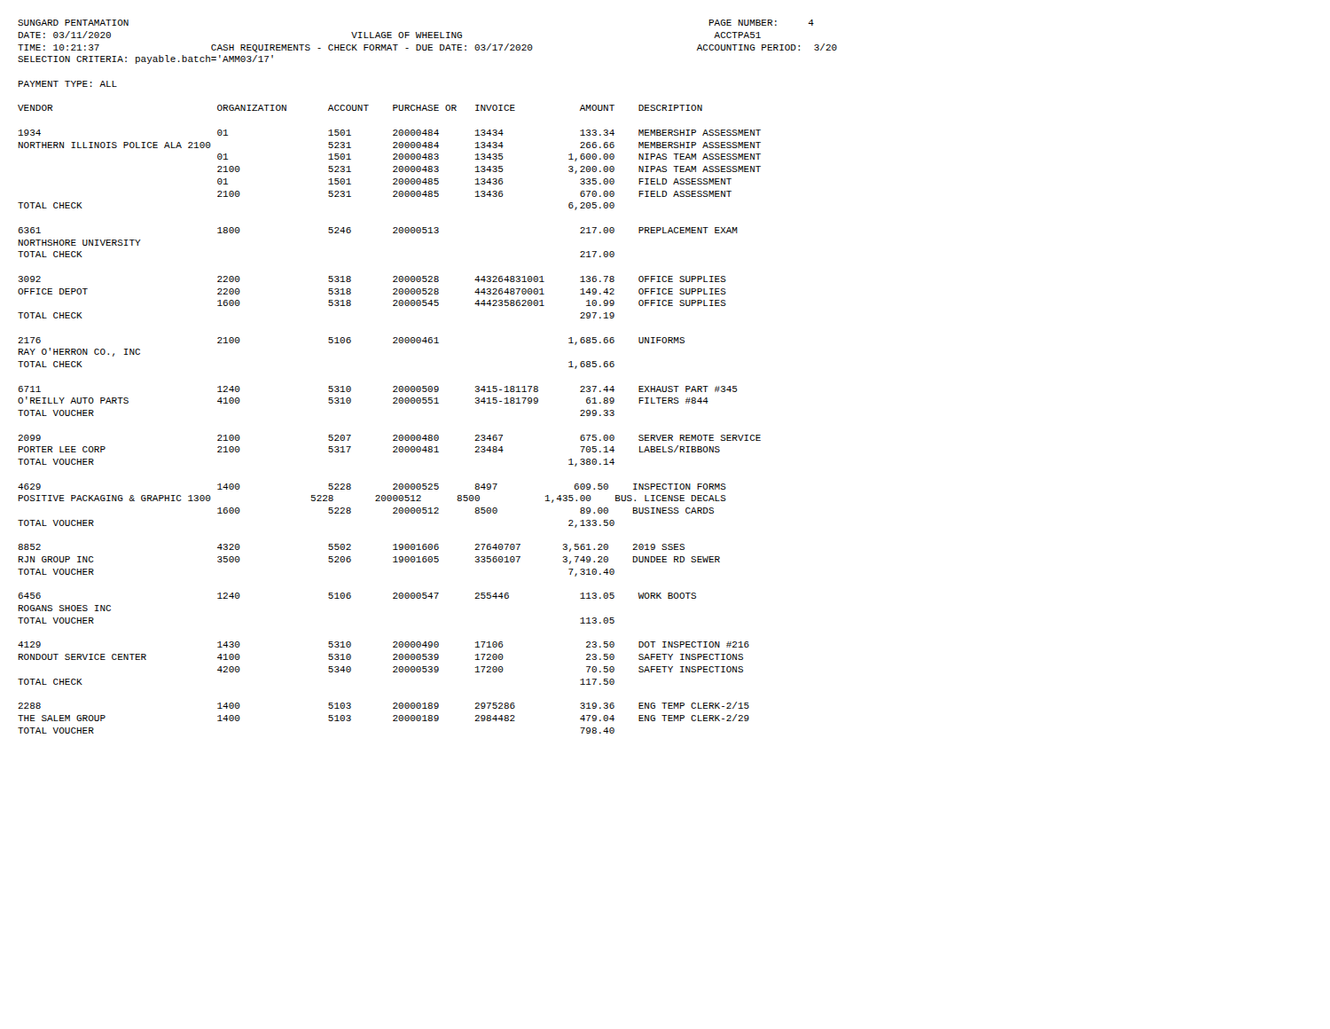SUNGARD PENTAMATION                                                                                                   PAGE NUMBER:     4
DATE: 03/11/2020                                         VILLAGE OF WHEELING                                           ACCTPA51
TIME: 10:21:37                   CASH REQUIREMENTS - CHECK FORMAT - DUE DATE: 03/17/2020                            ACCOUNTING PERIOD:  3/20
SELECTION CRITERIA: payable.batch='AMM03/17'

PAYMENT TYPE: ALL

VENDOR                            ORGANIZATION       ACCOUNT    PURCHASE OR   INVOICE           AMOUNT    DESCRIPTION

1934                              01                 1501       20000484      13434             133.34    MEMBERSHIP ASSESSMENT
NORTHERN ILLINOIS POLICE ALA 2100                    5231       20000484      13434             266.66    MEMBERSHIP ASSESSMENT
                                  01                 1501       20000483      13435           1,600.00    NIPAS TEAM ASSESSMENT
                                  2100               5231       20000483      13435           3,200.00    NIPAS TEAM ASSESSMENT
                                  01                 1501       20000485      13436             335.00    FIELD ASSESSMENT
                                  2100               5231       20000485      13436             670.00    FIELD ASSESSMENT
TOTAL CHECK                                                                                   6,205.00

6361                              1800               5246       20000513                        217.00    PREPLACEMENT EXAM
NORTHSHORE UNIVERSITY
TOTAL CHECK                                                                                     217.00

3092                              2200               5318       20000528      443264831001      136.78    OFFICE SUPPLIES
OFFICE DEPOT                      2200               5318       20000528      443264870001      149.42    OFFICE SUPPLIES
                                  1600               5318       20000545      444235862001       10.99    OFFICE SUPPLIES
TOTAL CHECK                                                                                     297.19

2176                              2100               5106       20000461                      1,685.66    UNIFORMS
RAY O'HERRON CO., INC
TOTAL CHECK                                                                                   1,685.66

6711                              1240               5310       20000509      3415-181178       237.44    EXHAUST PART #345
O'REILLY AUTO PARTS               4100               5310       20000551      3415-181799        61.89    FILTERS #844
TOTAL VOUCHER                                                                                   299.33

2099                              2100               5207       20000480      23467             675.00    SERVER REMOTE SERVICE
PORTER LEE CORP                   2100               5317       20000481      23484             705.14    LABELS/RIBBONS
TOTAL VOUCHER                                                                                 1,380.14

4629                              1400               5228       20000525      8497             609.50    INSPECTION FORMS
POSITIVE PACKAGING & GRAPHIC 1300                 5228       20000512      8500           1,435.00    BUS. LICENSE DECALS
                                  1600               5228       20000512      8500              89.00    BUSINESS CARDS
TOTAL VOUCHER                                                                                 2,133.50

8852                              4320               5502       19001606      27640707       3,561.20    2019 SSES
RJN GROUP INC                     3500               5206       19001605      33560107       3,749.20    DUNDEE RD SEWER
TOTAL VOUCHER                                                                                 7,310.40

6456                              1240               5106       20000547      255446            113.05    WORK BOOTS
ROGANS SHOES INC
TOTAL VOUCHER                                                                                   113.05

4129                              1430               5310       20000490      17106              23.50    DOT INSPECTION #216
RONDOUT SERVICE CENTER            4100               5310       20000539      17200              23.50    SAFETY INSPECTIONS
                                  4200               5340       20000539      17200              70.50    SAFETY INSPECTIONS
TOTAL CHECK                                                                                     117.50

2288                              1400               5103       20000189      2975286           319.36    ENG TEMP CLERK-2/15
THE SALEM GROUP                   1400               5103       20000189      2984482           479.04    ENG TEMP CLERK-2/29
TOTAL VOUCHER                                                                                   798.40